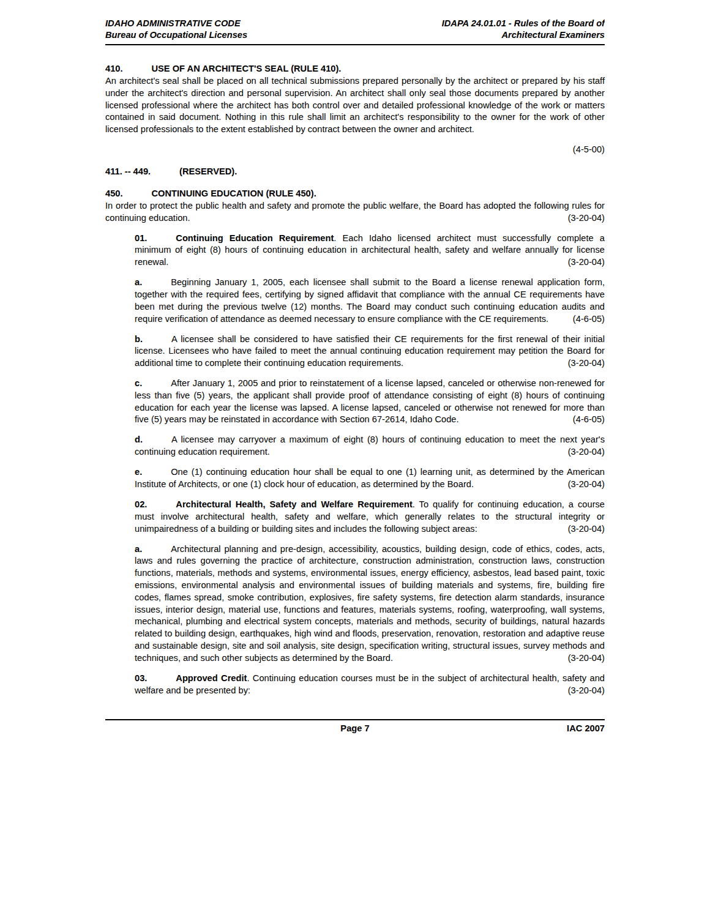IDAHO ADMINISTRATIVE CODE
Bureau of Occupational Licenses
IDAPA 24.01.01 - Rules of the Board of
Architectural Examiners
410. USE OF AN ARCHITECT'S SEAL (RULE 410).
An architect's seal shall be placed on all technical submissions prepared personally by the architect or prepared by his staff under the architect's direction and personal supervision. An architect shall only seal those documents prepared by another licensed professional where the architect has both control over and detailed professional knowledge of the work or matters contained in said document. Nothing in this rule shall limit an architect's responsibility to the owner for the work of other licensed professionals to the extent established by contract between the owner and architect.
(4-5-00)
411. -- 449. (RESERVED).
450. CONTINUING EDUCATION (RULE 450).
In order to protect the public health and safety and promote the public welfare, the Board has adopted the following rules for continuing education.(3-20-04)
01. Continuing Education Requirement. Each Idaho licensed architect must successfully complete a minimum of eight (8) hours of continuing education in architectural health, safety and welfare annually for license renewal.(3-20-04)
a. Beginning January 1, 2005, each licensee shall submit to the Board a license renewal application form, together with the required fees, certifying by signed affidavit that compliance with the annual CE requirements have been met during the previous twelve (12) months. The Board may conduct such continuing education audits and require verification of attendance as deemed necessary to ensure compliance with the CE requirements.(4-6-05)
b. A licensee shall be considered to have satisfied their CE requirements for the first renewal of their initial license. Licensees who have failed to meet the annual continuing education requirement may petition the Board for additional time to complete their continuing education requirements.(3-20-04)
c. After January 1, 2005 and prior to reinstatement of a license lapsed, canceled or otherwise non-renewed for less than five (5) years, the applicant shall provide proof of attendance consisting of eight (8) hours of continuing education for each year the license was lapsed. A license lapsed, canceled or otherwise not renewed for more than five (5) years may be reinstated in accordance with Section 67-2614, Idaho Code.(4-6-05)
d. A licensee may carryover a maximum of eight (8) hours of continuing education to meet the next year's continuing education requirement.(3-20-04)
e. One (1) continuing education hour shall be equal to one (1) learning unit, as determined by the American Institute of Architects, or one (1) clock hour of education, as determined by the Board.(3-20-04)
02. Architectural Health, Safety and Welfare Requirement. To qualify for continuing education, a course must involve architectural health, safety and welfare, which generally relates to the structural integrity or unimpairedness of a building or building sites and includes the following subject areas:(3-20-04)
a. Architectural planning and pre-design, accessibility, acoustics, building design, code of ethics, codes, acts, laws and rules governing the practice of architecture, construction administration, construction laws, construction functions, materials, methods and systems, environmental issues, energy efficiency, asbestos, lead based paint, toxic emissions, environmental analysis and environmental issues of building materials and systems, fire, building fire codes, flames spread, smoke contribution, explosives, fire safety systems, fire detection alarm standards, insurance issues, interior design, material use, functions and features, materials systems, roofing, waterproofing, wall systems, mechanical, plumbing and electrical system concepts, materials and methods, security of buildings, natural hazards related to building design, earthquakes, high wind and floods, preservation, renovation, restoration and adaptive reuse and sustainable design, site and soil analysis, site design, specification writing, structural issues, survey methods and techniques, and such other subjects as determined by the Board.(3-20-04)
03. Approved Credit. Continuing education courses must be in the subject of architectural health, safety and welfare and be presented by:(3-20-04)
Page 7 IAC 2007